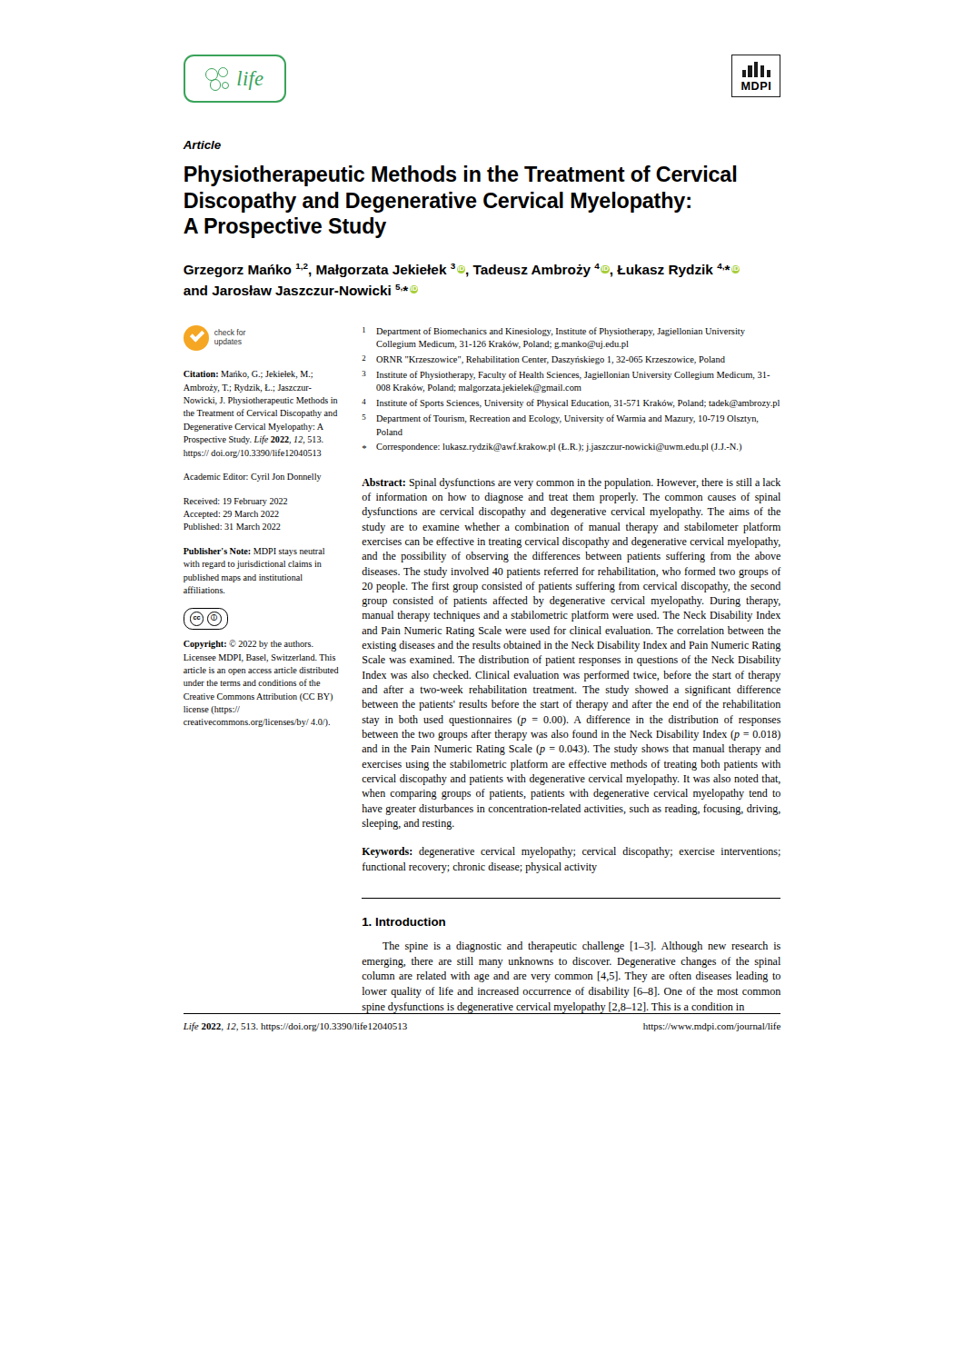life
MDPI
Article
Physiotherapeutic Methods in the Treatment of Cervical
Discopathy and Degenerative Cervical Myelopathy:
A Prospective Study
Grzegorz Mańko 1,2, Małgorzata Jekiełek 3 , Tadeusz Ambroży 4 , Łukasz Rydzik 4,*
and Jarosław Jaszczur-Nowicki 5,*
check for
updates
Citation: Mańko, G.; Jekiełek, M.; Ambroży, T.; Rydzik, Ł.; Jaszczur-Nowicki, J. Physiotherapeutic Methods in the Treatment of Cervical Discopathy and Degenerative Cervical Myelopathy: A Prospective Study. Life 2022, 12, 513. https:// doi.org/10.3390/life12040513
Academic Editor: Cyril Jon Donnelly
Received: 19 February 2022
Accepted: 29 March 2022
Published: 31 March 2022
Publisher's Note: MDPI stays neutral with regard to jurisdictional claims in published maps and institutional affiliations.
cc ⓘ
Copyright: © 2022 by the authors. Licensee MDPI, Basel, Switzerland. This article is an open access article distributed under the terms and conditions of the Creative Commons Attribution (CC BY) license (https:// creativecommons.org/licenses/by/ 4.0/).
1 Department of Biomechanics and Kinesiology, Institute of Physiotherapy, Jagiellonian University Collegium Medicum, 31-126 Kraków, Poland; g.manko@uj.edu.pl
2 ORNR "Krzeszowice", Rehabilitation Center, Daszyńskiego 1, 32-065 Krzeszowice, Poland
3 Institute of Physiotherapy, Faculty of Health Sciences, Jagiellonian University Collegium Medicum, 31-008 Kraków, Poland; malgorzata.jekielek@gmail.com
4 Institute of Sports Sciences, University of Physical Education, 31-571 Kraków, Poland; tadek@ambrozy.pl
5 Department of Tourism, Recreation and Ecology, University of Warmia and Mazury, 10-719 Olsztyn, Poland
*Correspondence: lukasz.rydzik@awf.krakow.pl (Ł.R.); j.jaszczur-nowicki@uwm.edu.pl (J.J.-N.)
Abstract: Spinal dysfunctions are very common in the population. However, there is still a lack of information on how to diagnose and treat them properly. The common causes of spinal dysfunctions are cervical discopathy and degenerative cervical myelopathy. The aims of the study are to examine whether a combination of manual therapy and stabilometer platform exercises can be effective in treating cervical discopathy and degenerative cervical myelopathy, and the possibility of observing the differences between patients suffering from the above diseases. The study involved 40 patients referred for rehabilitation, who formed two groups of 20 people. The first group consisted of patients suffering from cervical discopathy, the second group consisted of patients affected by degenerative cervical myelopathy. During therapy, manual therapy techniques and a stabilometric platform were used. The Neck Disability Index and Pain Numeric Rating Scale were used for clinical evaluation. The correlation between the existing diseases and the results obtained in the Neck Disability Index and Pain Numeric Rating Scale was examined. The distribution of patient responses in questions of the Neck Disability Index was also checked. Clinical evaluation was performed twice, before the start of therapy and after a two-week rehabilitation treatment. The study showed a significant difference between the patients' results before the start of therapy and after the end of the rehabilitation stay in both used questionnaires (p = 0.00). A difference in the distribution of responses between the two groups after therapy was also found in the Neck Disability Index (p = 0.018) and in the Pain Numeric Rating Scale (p = 0.043). The study shows that manual therapy and exercises using the stabilometric platform are effective methods of treating both patients with cervical discopathy and patients with degenerative cervical myelopathy. It was also noted that, when comparing groups of patients, patients with degenerative cervical myelopathy tend to have greater disturbances in concentration-related activities, such as reading, focusing, driving, sleeping, and resting.
Keywords: degenerative cervical myelopathy; cervical discopathy; exercise interventions; functional recovery; chronic disease; physical activity
1. Introduction
The spine is a diagnostic and therapeutic challenge [1–3]. Although new research is emerging, there are still many unknowns to discover. Degenerative changes of the spinal column are related with age and are very common [4,5]. They are often diseases leading to lower quality of life and increased occurrence of disability [6–8]. One of the most common spine dysfunctions is degenerative cervical myelopathy [2,8–12]. This is a condition in
Life 2022, 12, 513. https://doi.org/10.3390/life12040513
https://www.mdpi.com/journal/life